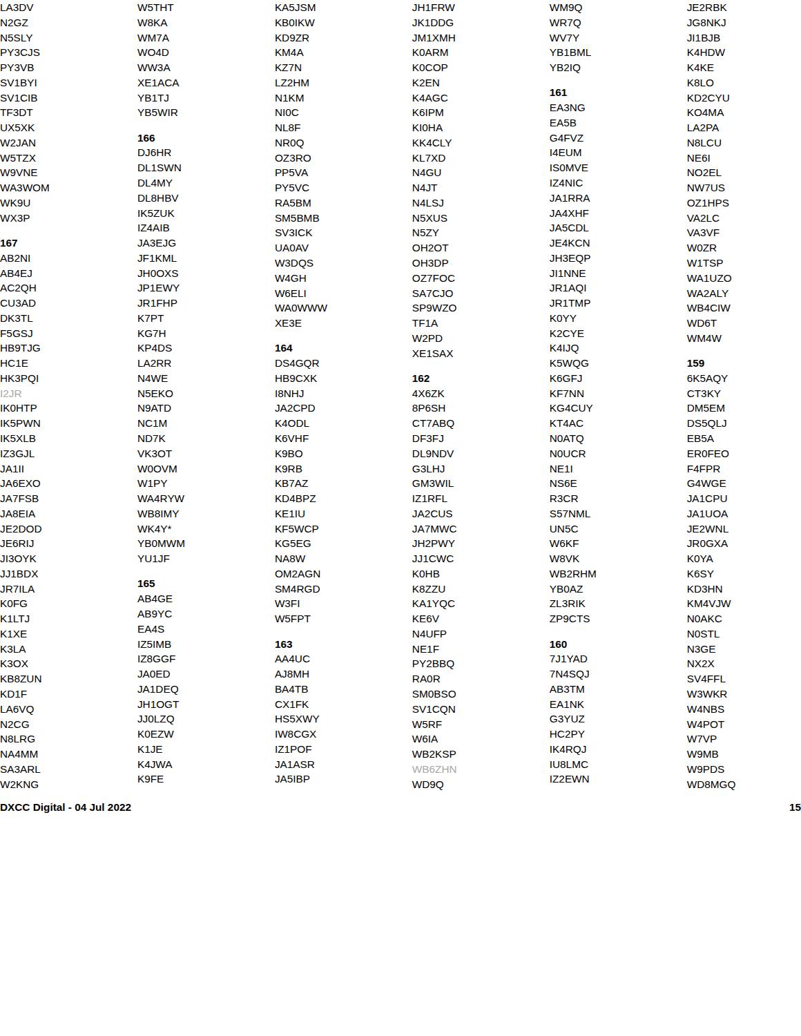LA3DV
N2GZ
N5SLY
PY3CJS
PY3VB
SV1BYI
SV1CIB
TF3DT
UX5XK
W2JAN
W5TZX
W9VNE
WA3WOM
WK9U
WX3P
167
AB2NI
AB4EJ
AC2QH
CU3AD
DK3TL
F5GSJ
HB9TJG
HC1E
HK3PQI
I2JR
IK0HTP
IK5PWN
IK5XLB
IZ3GJL
JA1II
JA6EXO
JA7FSB
JA8EIA
JE2DOD
JE6RIJ
JI3OYK
JJ1BDX
JR7ILA
K0FG
K1LTJ
K1XE
K3LA
K3OX
KB8ZUN
KD1F
LA6VQ
N2CG
N8LRG
NA4MM
SA3ARL
W2KNG
W5THT
W8KA
WM7A
WO4D
WW3A
XE1ACA
YB1TJ
YB5WIR
166
DJ6HR
DL1SWN
DL4MY
DL8HBV
IK5ZUK
IZ4AIB
JA3EJG
JF1KML
JH0OXS
JP1EWY
JR1FHP
K7PT
KG7H
KP4DS
LA2RR
N4WE
N5EKO
N9ATD
NC1M
ND7K
VK3OT
W0OVM
W1PY
WA4RYW
WB8IMY
WK4Y*
YB0MWM
YU1JF
165
AB4GE
AB9YC
EA4S
IZ5IMB
IZ8GGF
JA0ED
JA1DEQ
JH1OGT
JJ0LZQ
K0EZW
K1JE
K4JWA
K9FE
KA5JSM
KB0IKW
KD9ZR
KM4A
KZ7N
LZ2HM
N1KM
NI0C
NL8F
NR0Q
OZ3RO
PP5VA
PY5VC
RA5BM
SM5BMB
SV3ICK
UA0AV
W3DQS
W4GH
W6ELI
WA0WWW
XE3E
164
DS4GQR
HB9CXK
I8NHJ
JA2CPD
K4ODL
K6VHF
K9BO
K9RB
KB7AZ
KD4BPZ
KE1IU
KF5WCP
KG5EG
NA8W
OM2AGN
SM4RGD
W3FI
W5FPT
163
AA4UC
AJ8MH
BA4TB
CX1FK
HS5XWY
IW8CGX
IZ1POF
JA1ASR
JA5IBP
JH1FRW
JK1DDG
JM1XMH
K0ARM
K0COP
K2EN
K4AGC
K6IPM
KI0HA
KK4CLY
KL7XD
N4GU
N4JT
N4LSJ
N5XUS
N5ZY
OH2OT
OH3DP
OZ7FOC
SA7CJO
SP9WZO
TF1A
W2PD
XE1SAX
162
4X6ZK
8P6SH
CT7ABQ
DF3FJ
DL9NDV
G3LHJ
GM3WIL
IZ1RFL
JA2CUS
JA7MWC
JH2PWY
JJ1CWC
K0HB
K8ZZU
KA1YQC
KE6V
N4UFP
NE1F
PY2BBQ
RA0R
SM0BSO
SV1CQN
W5RF
W6IA
WB2KSP
WB6ZHN
WD9Q
WM9Q
WR7Q
WV7Y
YB1BML
YB2IQ
161
EA3NG
EA5B
G4FVZ
I4EUM
IS0MVE
IZ4NIC
JA1RRA
JA4XHF
JA5CDL
JE4KCN
JH3EQP
JI1NNE
JR1AQI
JR1TMP
K0YY
K2CYE
K4IJQ
K5WQG
K6GFJ
KF7NN
KG4CUY
KT4AC
N0ATQ
N0UCR
NE1I
NS6E
R3CR
S57NML
UN5C
W6KF
W8VK
WB2RHM
YB0AZ
ZL3RIK
ZP9CTS
160
7J1YAD
7N4SQJ
AB3TM
EA1NK
G3YUZ
HC2PY
IK4RQJ
IU8LMC
IZ2EWN
JE2RBK
JG8NKJ
JI1BJB
K4HDW
K4KE
K8LO
KD2CYU
KO4MA
LA2PA
N8LCU
NE6I
NO2EL
NW7US
OZ1HPS
VA2LC
VA3VF
W0ZR
W1TSP
WA1UZO
WA2ALY
WB4CIW
WD6T
WM4W
159
6K5AQY
CT3KY
DM5EM
DS5QLJ
EB5A
ER0FEO
F4FPR
G4WGE
JA1CPU
JA1UOA
JE2WNL
JR0GXA
K0YA
K6SY
KD3HN
KM4VJW
N0AKC
N0STL
N3GE
NX2X
SV4FFL
W3WKR
W4NBS
W4POT
W7VP
W9MB
W9PDS
WD8MGQ
DXCC Digital - 04 Jul 2022 15